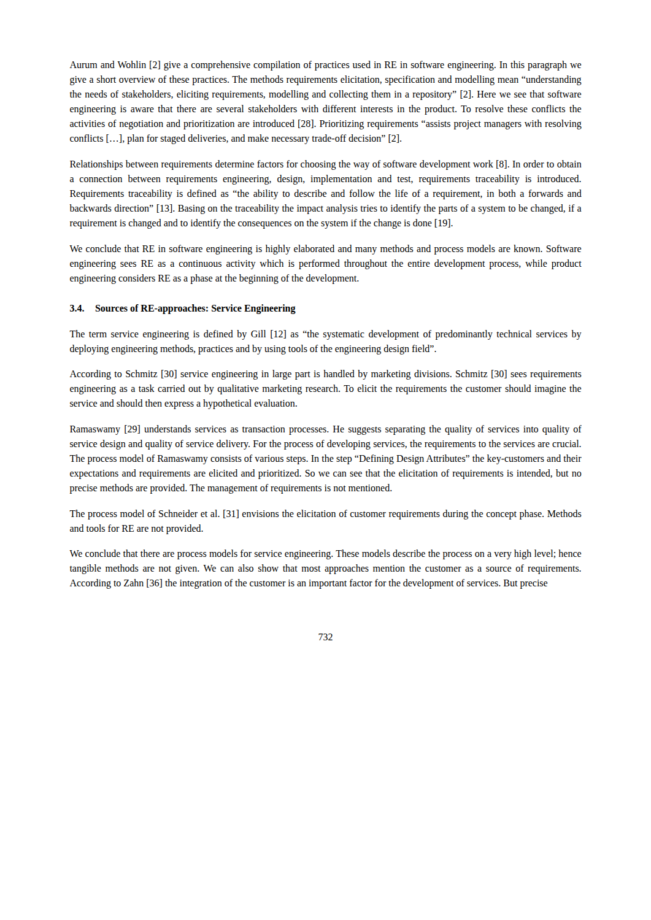Aurum and Wohlin [2] give a comprehensive compilation of practices used in RE in software engineering. In this paragraph we give a short overview of these practices. The methods requirements elicitation, specification and modelling mean “understanding the needs of stakeholders, eliciting requirements, modelling and collecting them in a repository” [2]. Here we see that software engineering is aware that there are several stakeholders with different interests in the product. To resolve these conflicts the activities of negotiation and prioritization are introduced [28]. Prioritizing requirements “assists project managers with resolving conflicts […], plan for staged deliveries, and make necessary trade-off decision” [2].
Relationships between requirements determine factors for choosing the way of software development work [8]. In order to obtain a connection between requirements engineering, design, implementation and test, requirements traceability is introduced. Requirements traceability is defined as “the ability to describe and follow the life of a requirement, in both a forwards and backwards direction” [13]. Basing on the traceability the impact analysis tries to identify the parts of a system to be changed, if a requirement is changed and to identify the consequences on the system if the change is done [19].
We conclude that RE in software engineering is highly elaborated and many methods and process models are known. Software engineering sees RE as a continuous activity which is performed throughout the entire development process, while product engineering considers RE as a phase at the beginning of the development.
3.4. Sources of RE-approaches: Service Engineering
The term service engineering is defined by Gill [12] as “the systematic development of predominantly technical services by deploying engineering methods, practices and by using tools of the engineering design field”.
According to Schmitz [30] service engineering in large part is handled by marketing divisions. Schmitz [30] sees requirements engineering as a task carried out by qualitative marketing research. To elicit the requirements the customer should imagine the service and should then express a hypothetical evaluation.
Ramaswamy [29] understands services as transaction processes. He suggests separating the quality of services into quality of service design and quality of service delivery. For the process of developing services, the requirements to the services are crucial. The process model of Ramaswamy consists of various steps. In the step “Defining Design Attributes” the key-customers and their expectations and requirements are elicited and prioritized. So we can see that the elicitation of requirements is intended, but no precise methods are provided. The management of requirements is not mentioned.
The process model of Schneider et al. [31] envisions the elicitation of customer requirements during the concept phase. Methods and tools for RE are not provided.
We conclude that there are process models for service engineering. These models describe the process on a very high level; hence tangible methods are not given. We can also show that most approaches mention the customer as a source of requirements. According to Zahn [36] the integration of the customer is an important factor for the development of services. But precise
732